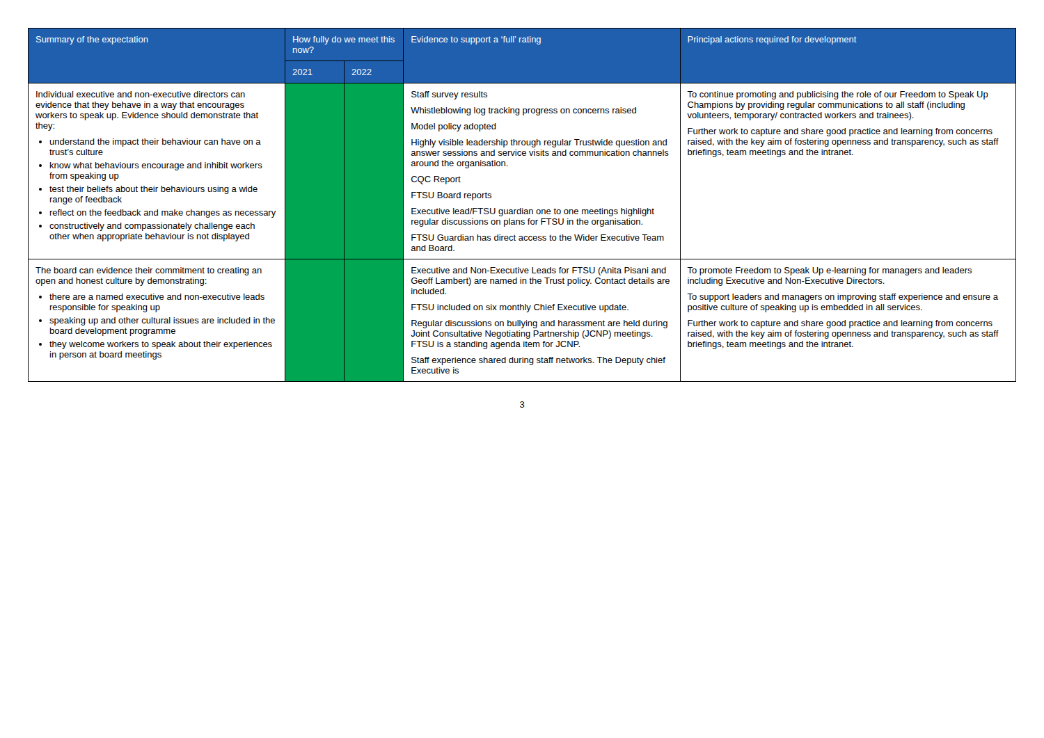| Summary of the expectation | How fully do we meet this now? | Evidence to support a ‘full’ rating | Principal actions required for development |
| --- | --- | --- | --- |
| 2021 | 2022 |
| Individual executive and non-executive directors can evidence that they behave in a way that encourages workers to speak up. Evidence should demonstrate that they: understand the impact their behaviour can have on a trust’s culture know what behaviours encourage and inhibit workers from speaking up test their beliefs about their behaviours using a wide range of feedback reflect on the feedback and make changes as necessary constructively and compassionately challenge each other when appropriate behaviour is not displayed | | | Staff survey results Whistleblowing log tracking progress on concerns raised Model policy adopted Highly visible leadership through regular Trustwide question and answer sessions and service visits and communication channels around the organisation. CQC Report FTSU Board reports Executive lead/FTSU guardian one to one meetings highlight regular discussions on plans for FTSU in the organisation. FTSU Guardian has direct access to the Wider Executive Team and Board. | To continue promoting and publicising the role of our Freedom to Speak Up Champions by providing regular communications to all staff (including volunteers, temporary/ contracted workers and trainees). Further work to capture and share good practice and learning from concerns raised, with the key aim of fostering openness and transparency, such as staff briefings, team meetings and the intranet. |
| The board can evidence their commitment to creating an open and honest culture by demonstrating: there are a named executive and non-executive leads responsible for speaking up speaking up and other cultural issues are included in the board development programme they welcome workers to speak about their experiences in person at board meetings | | | Executive and Non-Executive Leads for FTSU (Anita Pisani and Geoff Lambert) are named in the Trust policy. Contact details are included. FTSU included on six monthly Chief Executive update. Regular discussions on bullying and harassment are held during Joint Consultative Negotiating Partnership (JCNP) meetings. FTSU is a standing agenda item for JCNP. Staff experience shared during staff networks. The Deputy chief Executive is | To promote Freedom to Speak Up e-learning for managers and leaders including Executive and Non-Executive Directors. To support leaders and managers on improving staff experience and ensure a positive culture of speaking up is embedded in all services. Further work to capture and share good practice and learning from concerns raised, with the key aim of fostering openness and transparency, such as staff briefings, team meetings and the intranet. |
3